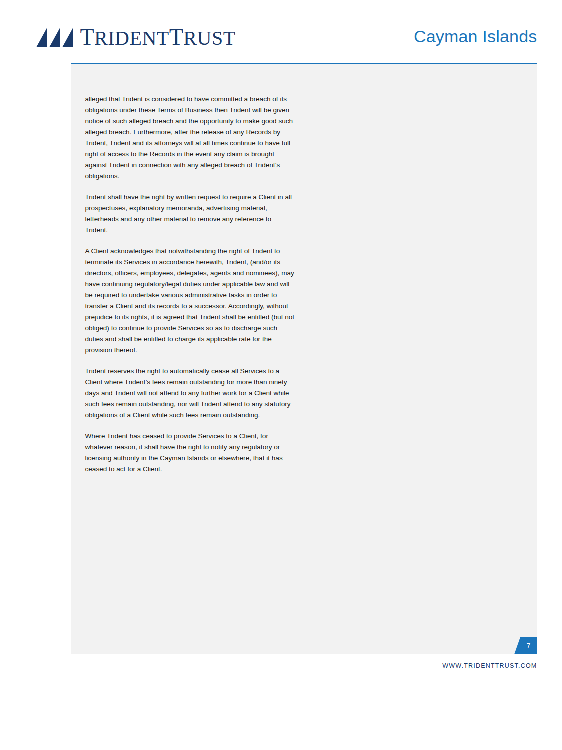TRIDENTTRUST
Cayman Islands
alleged that Trident is considered to have committed a breach of its obligations under these Terms of Business then Trident will be given notice of such alleged breach and the opportunity to make good such alleged breach. Furthermore, after the release of any Records by Trident, Trident and its attorneys will at all times continue to have full right of access to the Records in the event any claim is brought against Trident in connection with any alleged breach of Trident’s obligations.
Trident shall have the right by written request to require a Client in all prospectuses, explanatory memoranda, advertising material, letterheads and any other material to remove any reference to Trident.
A Client acknowledges that notwithstanding the right of Trident to terminate its Services in accordance herewith, Trident, (and/or its directors, officers, employees, delegates, agents and nominees), may have continuing regulatory/legal duties under applicable law and will be required to undertake various administrative tasks in order to transfer a Client and its records to a successor. Accordingly, without prejudice to its rights, it is agreed that Trident shall be entitled (but not obliged) to continue to provide Services so as to discharge such duties and shall be entitled to charge its applicable rate for the provision thereof.
Trident reserves the right to automatically cease all Services to a Client where Trident’s fees remain outstanding for more than ninety days and Trident will not attend to any further work for a Client while such fees remain outstanding, nor will Trident attend to any statutory obligations of a Client while such fees remain outstanding.
Where Trident has ceased to provide Services to a Client, for whatever reason, it shall have the right to notify any regulatory or licensing authority in the Cayman Islands or elsewhere, that it has ceased to act for a Client.
7
WWW.TRIDENTTRUST.COM